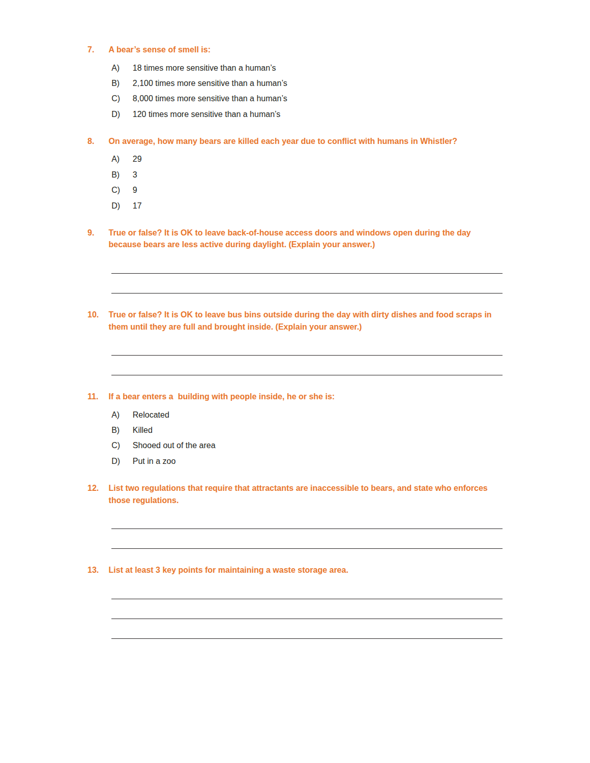A bear’s sense of smell is:
18 times more sensitive than a human’s
2,100 times more sensitive than a human’s
8,000 times more sensitive than a human’s
120 times more sensitive than a human’s
On average, how many bears are killed each year due to conflict with humans in Whistler?
29
3
9
17
True or false? It is OK to leave back-of-house access doors and windows open during the day because bears are less active during daylight. (Explain your answer.)
True or false? It is OK to leave bus bins outside during the day with dirty dishes and food scraps in them until they are full and brought inside. (Explain your answer.)
If a bear enters a building with people inside, he or she is:
Relocated
Killed
Shooed out of the area
Put in a zoo
List two regulations that require that attractants are inaccessible to bears, and state who enforces those regulations.
List at least 3 key points for maintaining a waste storage area.